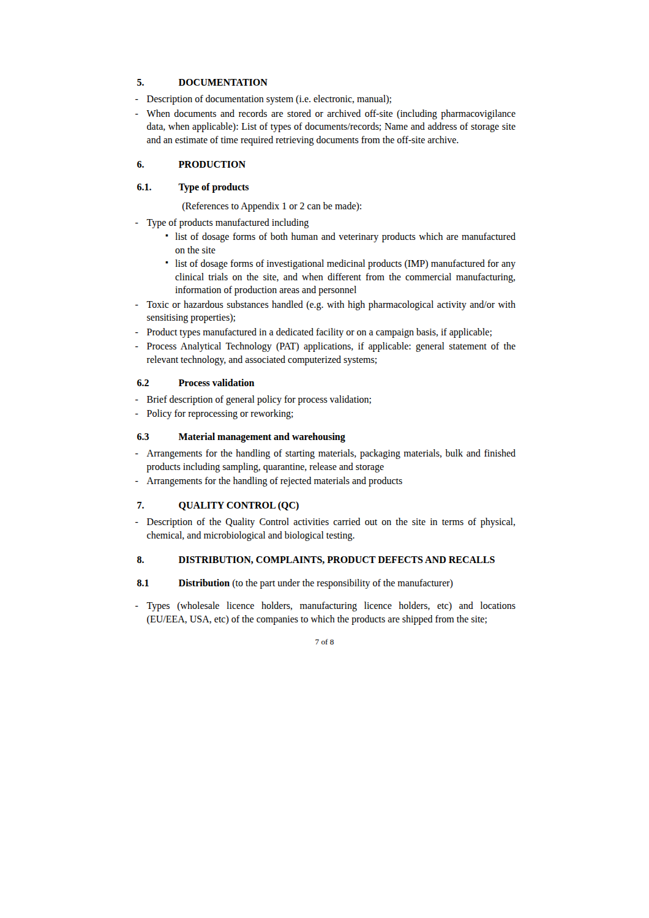5. DOCUMENTATION
Description of documentation system (i.e. electronic, manual);
When documents and records are stored or archived off-site (including pharmacovigilance data, when applicable): List of types of documents/records; Name and address of storage site and an estimate of time required retrieving documents from the off-site archive.
6. PRODUCTION
6.1. Type of products
(References to Appendix 1 or 2 can be made):
Type of products manufactured including
list of dosage forms of both human and veterinary products which are manufactured on the site
list of dosage forms of investigational medicinal products (IMP) manufactured for any clinical trials on the site, and when different from the commercial manufacturing, information of production areas and personnel
Toxic or hazardous substances handled (e.g. with high pharmacological activity and/or with sensitising properties);
Product types manufactured in a dedicated facility or on a campaign basis, if applicable;
Process Analytical Technology (PAT) applications, if applicable: general statement of the relevant technology, and associated computerized systems;
6.2 Process validation
Brief description of general policy for process validation;
Policy for reprocessing or reworking;
6.3 Material management and warehousing
Arrangements for the handling of starting materials, packaging materials, bulk and finished products including sampling, quarantine, release and storage
Arrangements for the handling of rejected materials and products
7. QUALITY CONTROL (QC)
Description of the Quality Control activities carried out on the site in terms of physical, chemical, and microbiological and biological testing.
8. DISTRIBUTION, COMPLAINTS, PRODUCT DEFECTS AND RECALLS
8.1 Distribution (to the part under the responsibility of the manufacturer)
Types (wholesale licence holders, manufacturing licence holders, etc) and locations (EU/EEA, USA, etc) of the companies to which the products are shipped from the site;
7 of 8